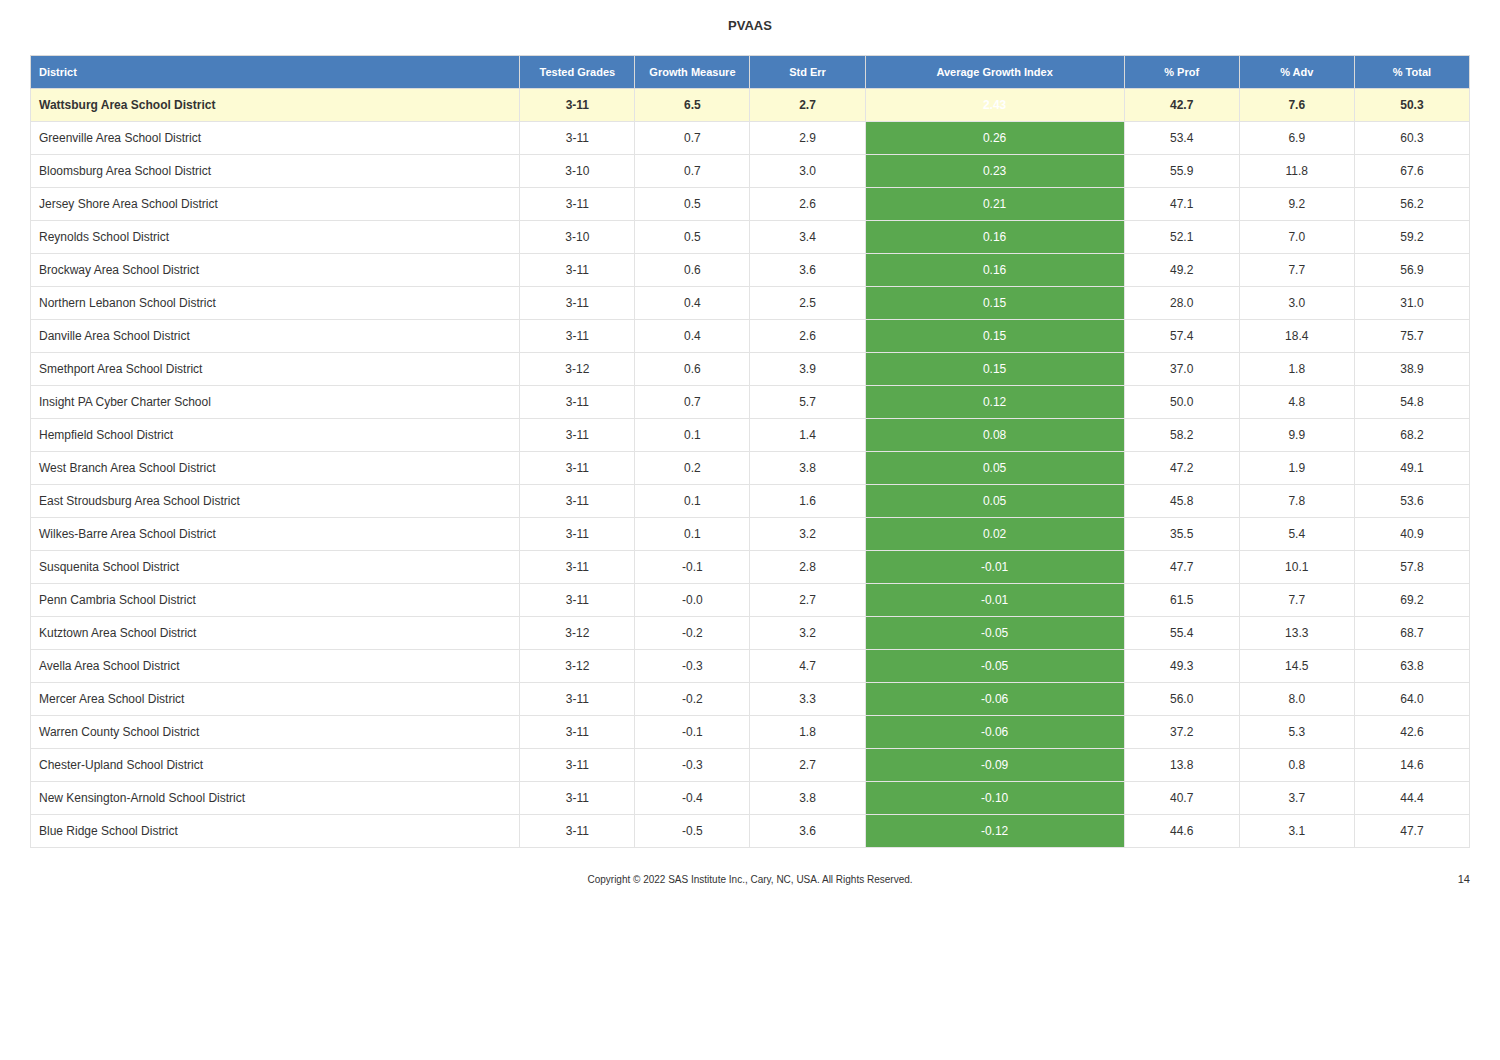PVAAS
| District | Tested Grades | Growth Measure | Std Err | Average Growth Index | % Prof | % Adv | % Total |
| --- | --- | --- | --- | --- | --- | --- | --- |
| Wattsburg Area School District | 3-11 | 6.5 | 2.7 | 2.43 | 42.7 | 7.6 | 50.3 |
| Greenville Area School District | 3-11 | 0.7 | 2.9 | 0.26 | 53.4 | 6.9 | 60.3 |
| Bloomsburg Area School District | 3-10 | 0.7 | 3.0 | 0.23 | 55.9 | 11.8 | 67.6 |
| Jersey Shore Area School District | 3-11 | 0.5 | 2.6 | 0.21 | 47.1 | 9.2 | 56.2 |
| Reynolds School District | 3-10 | 0.5 | 3.4 | 0.16 | 52.1 | 7.0 | 59.2 |
| Brockway Area School District | 3-11 | 0.6 | 3.6 | 0.16 | 49.2 | 7.7 | 56.9 |
| Northern Lebanon School District | 3-11 | 0.4 | 2.5 | 0.15 | 28.0 | 3.0 | 31.0 |
| Danville Area School District | 3-11 | 0.4 | 2.6 | 0.15 | 57.4 | 18.4 | 75.7 |
| Smethport Area School District | 3-12 | 0.6 | 3.9 | 0.15 | 37.0 | 1.8 | 38.9 |
| Insight PA Cyber Charter School | 3-11 | 0.7 | 5.7 | 0.12 | 50.0 | 4.8 | 54.8 |
| Hempfield School District | 3-11 | 0.1 | 1.4 | 0.08 | 58.2 | 9.9 | 68.2 |
| West Branch Area School District | 3-11 | 0.2 | 3.8 | 0.05 | 47.2 | 1.9 | 49.1 |
| East Stroudsburg Area School District | 3-11 | 0.1 | 1.6 | 0.05 | 45.8 | 7.8 | 53.6 |
| Wilkes-Barre Area School District | 3-11 | 0.1 | 3.2 | 0.02 | 35.5 | 5.4 | 40.9 |
| Susquenita School District | 3-11 | -0.1 | 2.8 | -0.01 | 47.7 | 10.1 | 57.8 |
| Penn Cambria School District | 3-11 | -0.0 | 2.7 | -0.01 | 61.5 | 7.7 | 69.2 |
| Kutztown Area School District | 3-12 | -0.2 | 3.2 | -0.05 | 55.4 | 13.3 | 68.7 |
| Avella Area School District | 3-12 | -0.3 | 4.7 | -0.05 | 49.3 | 14.5 | 63.8 |
| Mercer Area School District | 3-11 | -0.2 | 3.3 | -0.06 | 56.0 | 8.0 | 64.0 |
| Warren County School District | 3-11 | -0.1 | 1.8 | -0.06 | 37.2 | 5.3 | 42.6 |
| Chester-Upland School District | 3-11 | -0.3 | 2.7 | -0.09 | 13.8 | 0.8 | 14.6 |
| New Kensington-Arnold School District | 3-11 | -0.4 | 3.8 | -0.10 | 40.7 | 3.7 | 44.4 |
| Blue Ridge School District | 3-11 | -0.5 | 3.6 | -0.12 | 44.6 | 3.1 | 47.7 |
Copyright © 2022 SAS Institute Inc., Cary, NC, USA. All Rights Reserved. 14